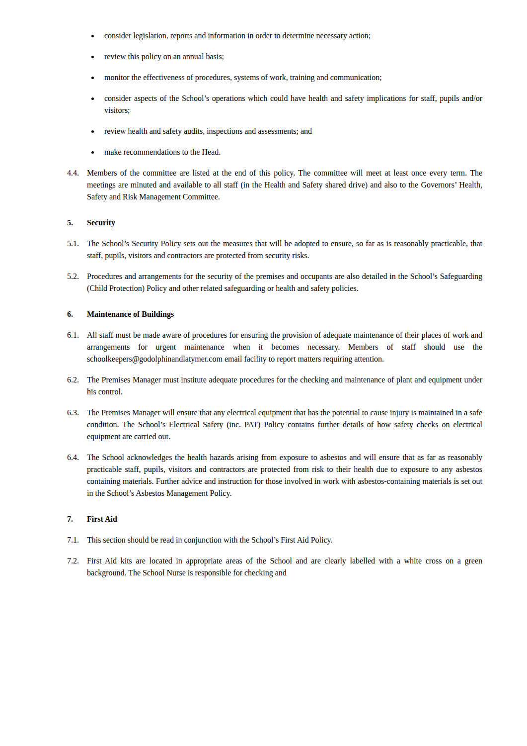consider legislation, reports and information in order to determine necessary action;
review this policy on an annual basis;
monitor the effectiveness of procedures, systems of work, training and communication;
consider aspects of the School’s operations which could have health and safety implications for staff, pupils and/or visitors;
review health and safety audits, inspections and assessments; and
make recommendations to the Head.
4.4.
Members of the committee are listed at the end of this policy. The committee will meet at least once every term. The meetings are minuted and available to all staff (in the Health and Safety shared drive) and also to the Governors’ Health, Safety and Risk Management Committee.
5. Security
5.1.
The School’s Security Policy sets out the measures that will be adopted to ensure, so far as is reasonably practicable, that staff, pupils, visitors and contractors are protected from security risks.
5.2.
Procedures and arrangements for the security of the premises and occupants are also detailed in the School’s Safeguarding (Child Protection) Policy and other related safeguarding or health and safety policies.
6. Maintenance of Buildings
6.1.
All staff must be made aware of procedures for ensuring the provision of adequate maintenance of their places of work and arrangements for urgent maintenance when it becomes necessary. Members of staff should use the schoolkeepers@godolphinandlatymer.com email facility to report matters requiring attention.
6.2.
The Premises Manager must institute adequate procedures for the checking and maintenance of plant and equipment under his control.
6.3.
The Premises Manager will ensure that any electrical equipment that has the potential to cause injury is maintained in a safe condition. The School’s Electrical Safety (inc. PAT) Policy contains further details of how safety checks on electrical equipment are carried out.
6.4.
The School acknowledges the health hazards arising from exposure to asbestos and will ensure that as far as reasonably practicable staff, pupils, visitors and contractors are protected from risk to their health due to exposure to any asbestos containing materials. Further advice and instruction for those involved in work with asbestos-containing materials is set out in the School’s Asbestos Management Policy.
7. First Aid
7.1.
This section should be read in conjunction with the School’s First Aid Policy.
7.2.
First Aid kits are located in appropriate areas of the School and are clearly labelled with a white cross on a green background. The School Nurse is responsible for checking and